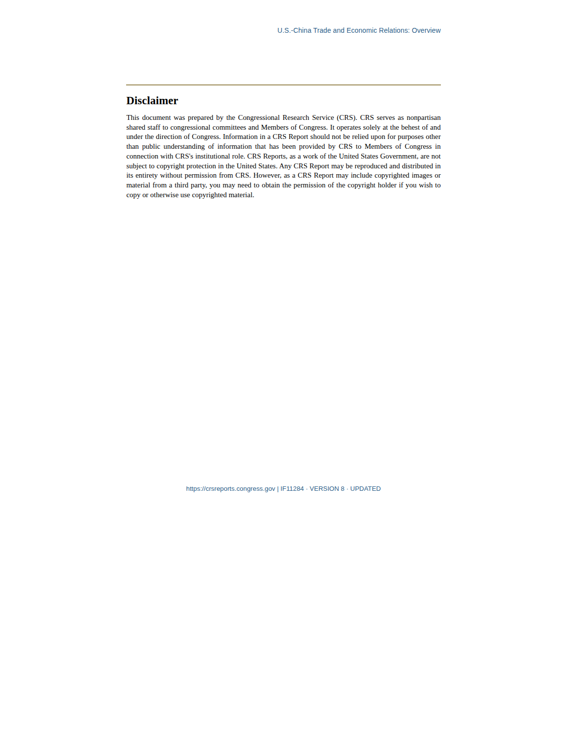U.S.-China Trade and Economic Relations: Overview
Disclaimer
This document was prepared by the Congressional Research Service (CRS). CRS serves as nonpartisan shared staff to congressional committees and Members of Congress. It operates solely at the behest of and under the direction of Congress. Information in a CRS Report should not be relied upon for purposes other than public understanding of information that has been provided by CRS to Members of Congress in connection with CRS's institutional role. CRS Reports, as a work of the United States Government, are not subject to copyright protection in the United States. Any CRS Report may be reproduced and distributed in its entirety without permission from CRS. However, as a CRS Report may include copyrighted images or material from a third party, you may need to obtain the permission of the copyright holder if you wish to copy or otherwise use copyrighted material.
https://crsreports.congress.gov | IF11284 · VERSION 8 · UPDATED